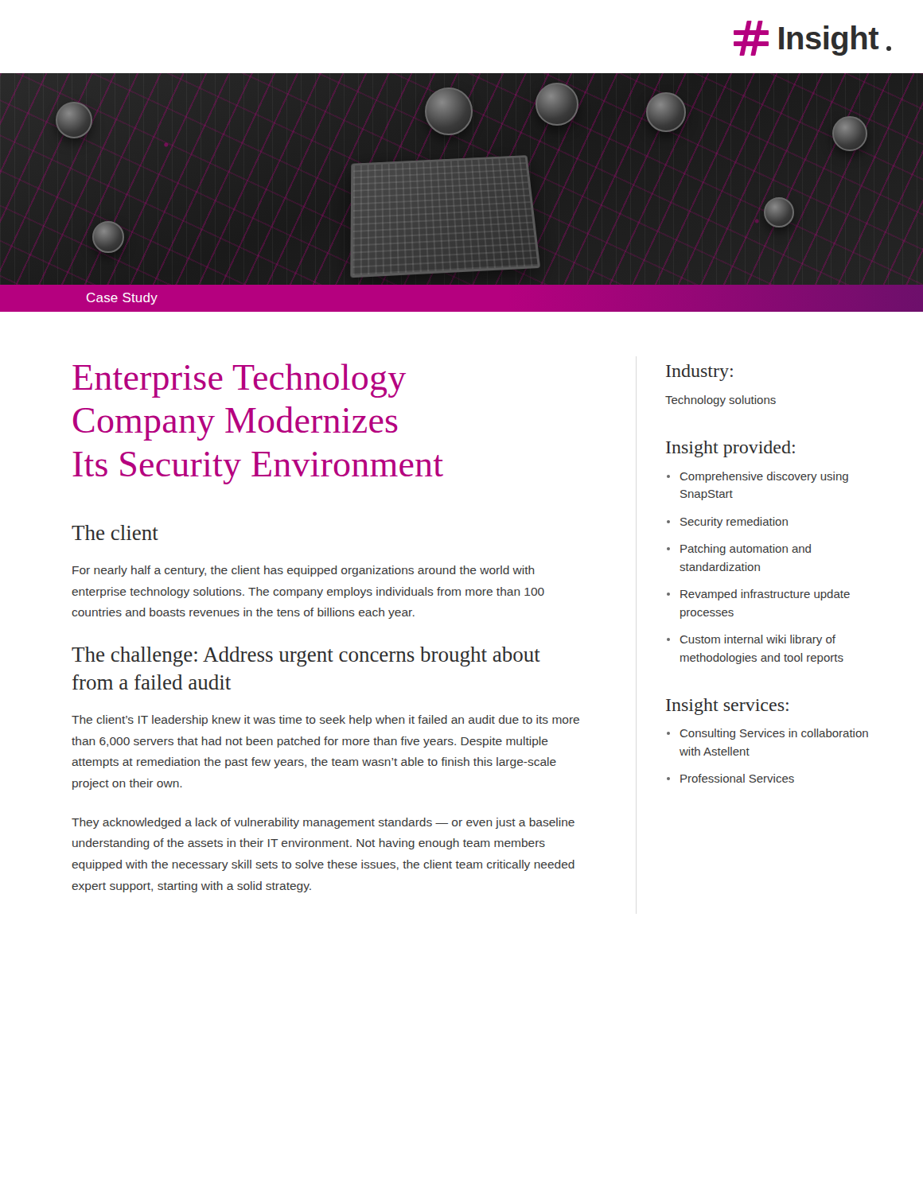Insight
Case Study
Enterprise Technology
Company Modernizes
Its Security Environment
The client
For nearly half a century, the client has equipped organizations around the world with enterprise technology solutions. The company employs individuals from more than 100 countries and boasts revenues in the tens of billions each year.
The challenge: Address urgent concerns brought about from a failed audit
The client’s IT leadership knew it was time to seek help when it failed an audit due to its more than 6,000 servers that had not been patched for more than five years. Despite multiple attempts at remediation the past few years, the team wasn’t able to finish this large-scale project on their own.
They acknowledged a lack of vulnerability management standards — or even just a baseline understanding of the assets in their IT environment. Not having enough team members equipped with the necessary skill sets to solve these issues, the client team critically needed expert support, starting with a solid strategy.
Industry:
Technology solutions
Insight provided:
Comprehensive discovery using SnapStart
Security remediation
Patching automation and standardization
Revamped infrastructure update processes
Custom internal wiki library of methodologies and tool reports
Insight services:
Consulting Services in collaboration with Astellent
Professional Services